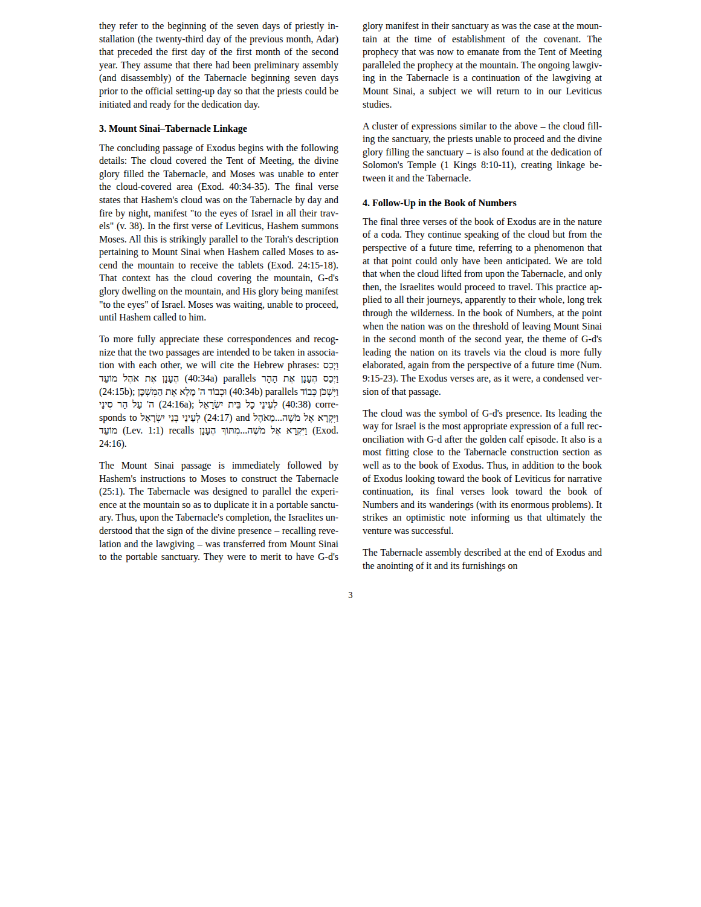they refer to the beginning of the seven days of priestly installation (the twenty-third day of the previous month, Adar) that preceded the first day of the first month of the second year. They assume that there had been preliminary assembly (and disassembly) of the Tabernacle beginning seven days prior to the official setting-up day so that the priests could be initiated and ready for the dedication day.
3. Mount Sinai–Tabernacle Linkage
The concluding passage of Exodus begins with the following details: The cloud covered the Tent of Meeting, the divine glory filled the Tabernacle, and Moses was unable to enter the cloud-covered area (Exod. 40:34-35). The final verse states that Hashem's cloud was on the Tabernacle by day and fire by night, manifest "to the eyes of Israel in all their travels" (v. 38). In the first verse of Leviticus, Hashem summons Moses. All this is strikingly parallel to the Torah's description pertaining to Mount Sinai when Hashem called Moses to ascend the mountain to receive the tablets (Exod. 24:15-18). That context has the cloud covering the mountain, G-d's glory dwelling on the mountain, and His glory being manifest "to the eyes" of Israel. Moses was waiting, unable to proceed, until Hashem called to him.
To more fully appreciate these correspondences and recognize that the two passages are intended to be taken in association with each other, we will cite the Hebrew phrases: וַיְכַס הֶעָנָן אֶת אֹהֶל מוֹעֵד (40:34a) parallels וַיְכַס הֶעָנָן אֶת הָהָר (24:15b); וּכְבוֹד ה' מָלֵא אֶת הַמִּשְׁכָּן (40:34b) parallels וַיִּשְׁכֹּן כְּבוֹד ה' עַל הַר סִינַי (24:16a); לְעֵינֵי כָל בֵּית יִשְׂרָאֵל (40:38) corresponds to לְעֵינֵי בְּנֵי יִשְׂרָאֵל (24:17) and וַיִּקְרָא אֶל מֹשֶׁה...מֵאֹהֶל מוֹעֵד (Lev. 1:1) recalls וַיִּקְרָא אֶל מֹשֶׁה...מִתּוֹךְ הֶעָנָן (Exod. 24:16).
The Mount Sinai passage is immediately followed by Hashem's instructions to Moses to construct the Tabernacle (25:1). The Tabernacle was designed to parallel the experience at the mountain so as to duplicate it in a portable sanctuary. Thus, upon the Tabernacle's completion, the Israelites understood that the sign of the divine presence – recalling revelation and the lawgiving – was transferred from Mount Sinai to the portable sanctuary. They were to merit to have G-d's glory manifest in their sanctuary as was the case at the mountain at the time of establishment of the covenant. The prophecy that was now to emanate from the Tent of Meeting paralleled the prophecy at the mountain. The ongoing lawgiving in the Tabernacle is a continuation of the lawgiving at Mount Sinai, a subject we will return to in our Leviticus studies.
A cluster of expressions similar to the above – the cloud filling the sanctuary, the priests unable to proceed and the divine glory filling the sanctuary – is also found at the dedication of Solomon's Temple (1 Kings 8:10-11), creating linkage between it and the Tabernacle.
4. Follow-Up in the Book of Numbers
The final three verses of the book of Exodus are in the nature of a coda. They continue speaking of the cloud but from the perspective of a future time, referring to a phenomenon that at that point could only have been anticipated. We are told that when the cloud lifted from upon the Tabernacle, and only then, the Israelites would proceed to travel. This practice applied to all their journeys, apparently to their whole, long trek through the wilderness. In the book of Numbers, at the point when the nation was on the threshold of leaving Mount Sinai in the second month of the second year, the theme of G-d's leading the nation on its travels via the cloud is more fully elaborated, again from the perspective of a future time (Num. 9:15-23). The Exodus verses are, as it were, a condensed version of that passage.
The cloud was the symbol of G-d's presence. Its leading the way for Israel is the most appropriate expression of a full reconciliation with G-d after the golden calf episode. It also is a most fitting close to the Tabernacle construction section as well as to the book of Exodus. Thus, in addition to the book of Exodus looking toward the book of Leviticus for narrative continuation, its final verses look toward the book of Numbers and its wanderings (with its enormous problems). It strikes an optimistic note informing us that ultimately the venture was successful.
The Tabernacle assembly described at the end of Exodus and the anointing of it and its furnishings on
3